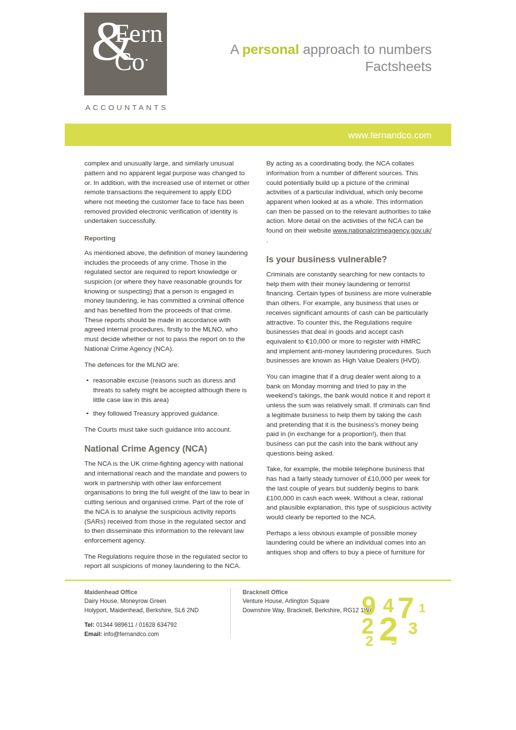& Fern Co.
ACCOUNTANTS
A personal approach to numbers
Factsheets
www.fernandco.com
complex and unusually large, and similarly unusual pattern and no apparent legal purpose was changed to or. In addition, with the increased use of internet or other remote transactions the requirement to apply EDD where not meeting the customer face to face has been removed provided electronic verification of identity is undertaken successfully.
Reporting
As mentioned above, the definition of money laundering includes the proceeds of any crime. Those in the regulated sector are required to report knowledge or suspicion (or where they have reasonable grounds for knowing or suspecting) that a person is engaged in money laundering, ie has committed a criminal offence and has benefited from the proceeds of that crime. These reports should be made in accordance with agreed internal procedures, firstly to the MLNO, who must decide whether or not to pass the report on to the National Crime Agency (NCA).
The defences for the MLNO are:
reasonable excuse (reasons such as duress and threats to safety might be accepted although there is little case law in this area)
they followed Treasury approved guidance.
The Courts must take such guidance into account.
National Crime Agency (NCA)
The NCA is the UK crime-fighting agency with national and international reach and the mandate and powers to work in partnership with other law enforcement organisations to bring the full weight of the law to bear in cutting serious and organised crime. Part of the role of the NCA is to analyse the suspicious activity reports (SARs) received from those in the regulated sector and to then disseminate this information to the relevant law enforcement agency.
The Regulations require those in the regulated sector to report all suspicions of money laundering to the NCA. By acting as a coordinating body, the NCA collates information from a number of different sources. This could potentially build up a picture of the criminal activities of a particular individual, which only become apparent when looked at as a whole. This information can then be passed on to the relevant authorities to take action. More detail on the activities of the NCA can be found on their website www.nationalcrimeagency.gov.uk/ .
Is your business vulnerable?
Criminals are constantly searching for new contacts to help them with their money laundering or terrorist financing. Certain types of business are more vulnerable than others. For example, any business that uses or receives significant amounts of cash can be particularly attractive. To counter this, the Regulations require businesses that deal in goods and accept cash equivalent to €10,000 or more to register with HMRC and implement anti-money laundering procedures. Such businesses are known as High Value Dealers (HVD).
You can imagine that if a drug dealer went along to a bank on Monday morning and tried to pay in the weekend's takings, the bank would notice it and report it unless the sum was relatively small. If criminals can find a legitimate business to help them by taking the cash and pretending that it is the business's money being paid in (in exchange for a proportion!), then that business can put the cash into the bank without any questions being asked.
Take, for example, the mobile telephone business that has had a fairly steady turnover of £10,000 per week for the last couple of years but suddenly begins to bank £100,000 in cash each week. Without a clear, rational and plausible explanation, this type of suspicious activity would clearly be reported to the NCA.
Perhaps a less obvious example of possible money laundering could be where an individual comes into an antiques shop and offers to buy a piece of furniture for
Maidenhead Office
Dairy House, Moneyrow Green
Holyport, Maidenhead, Berkshire, SL6 2ND
Tel: 01344 989611 / 01628 634792
Email: info@fernandco.com
Bracknell Office
Venture House, Arlington Square
Downshire Way, Bracknell, Berkshire, RG12 1WA
9 4 7 1 2 2 3 2 5